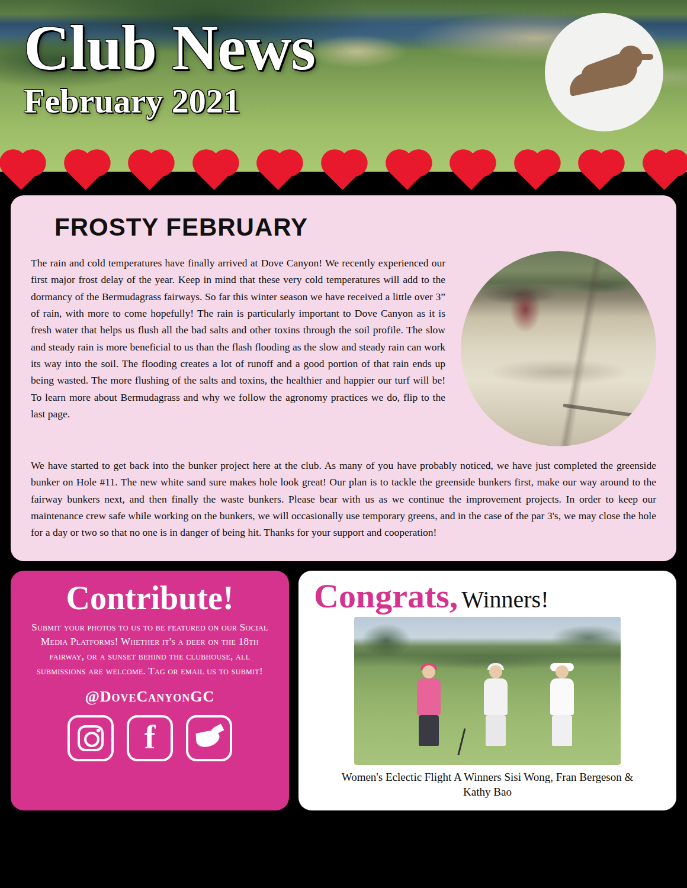Club News
February 2021
Frosty February
The rain and cold temperatures have finally arrived at Dove Canyon! We recently experienced our first major frost delay of the year. Keep in mind that these very cold temperatures will add to the dormancy of the Bermudagrass fairways. So far this winter season we have received a little over 3” of rain, with more to come hopefully! The rain is particularly important to Dove Canyon as it is fresh water that helps us flush all the bad salts and other toxins through the soil profile. The slow and steady rain is more beneficial to us than the flash flooding as the slow and steady rain can work its way into the soil. The flooding creates a lot of runoff and a good portion of that rain ends up being wasted. The more flushing of the salts and toxins, the healthier and happier our turf will be! To learn more about Bermudagrass and why we follow the agronomy practices we do, flip to the last page.
We have started to get back into the bunker project here at the club. As many of you have probably noticed, we have just completed the greenside bunker on Hole #11. The new white sand sure makes hole look great! Our plan is to tackle the greenside bunkers first, make our way around to the fairway bunkers next, and then finally the waste bunkers. Please bear with us as we continue the improvement projects. In order to keep our maintenance crew safe while working on the bunkers, we will occasionally use temporary greens, and in the case of the par 3's, we may close the hole for a day or two so that no one is in danger of being hit. Thanks for your support and cooperation!
Contribute!
Submit your photos to us to be featured on our Social Media Platforms! Whether it's a deer on the 18th fairway, or a sunset behind the clubhouse, all submissions are welcome. Tag or email us to submit!
@DoveCanyonGC
f
Congrats, Winners!
Women's Eclectic Flight A Winners Sisi Wong, Fran Bergeson & Kathy Bao